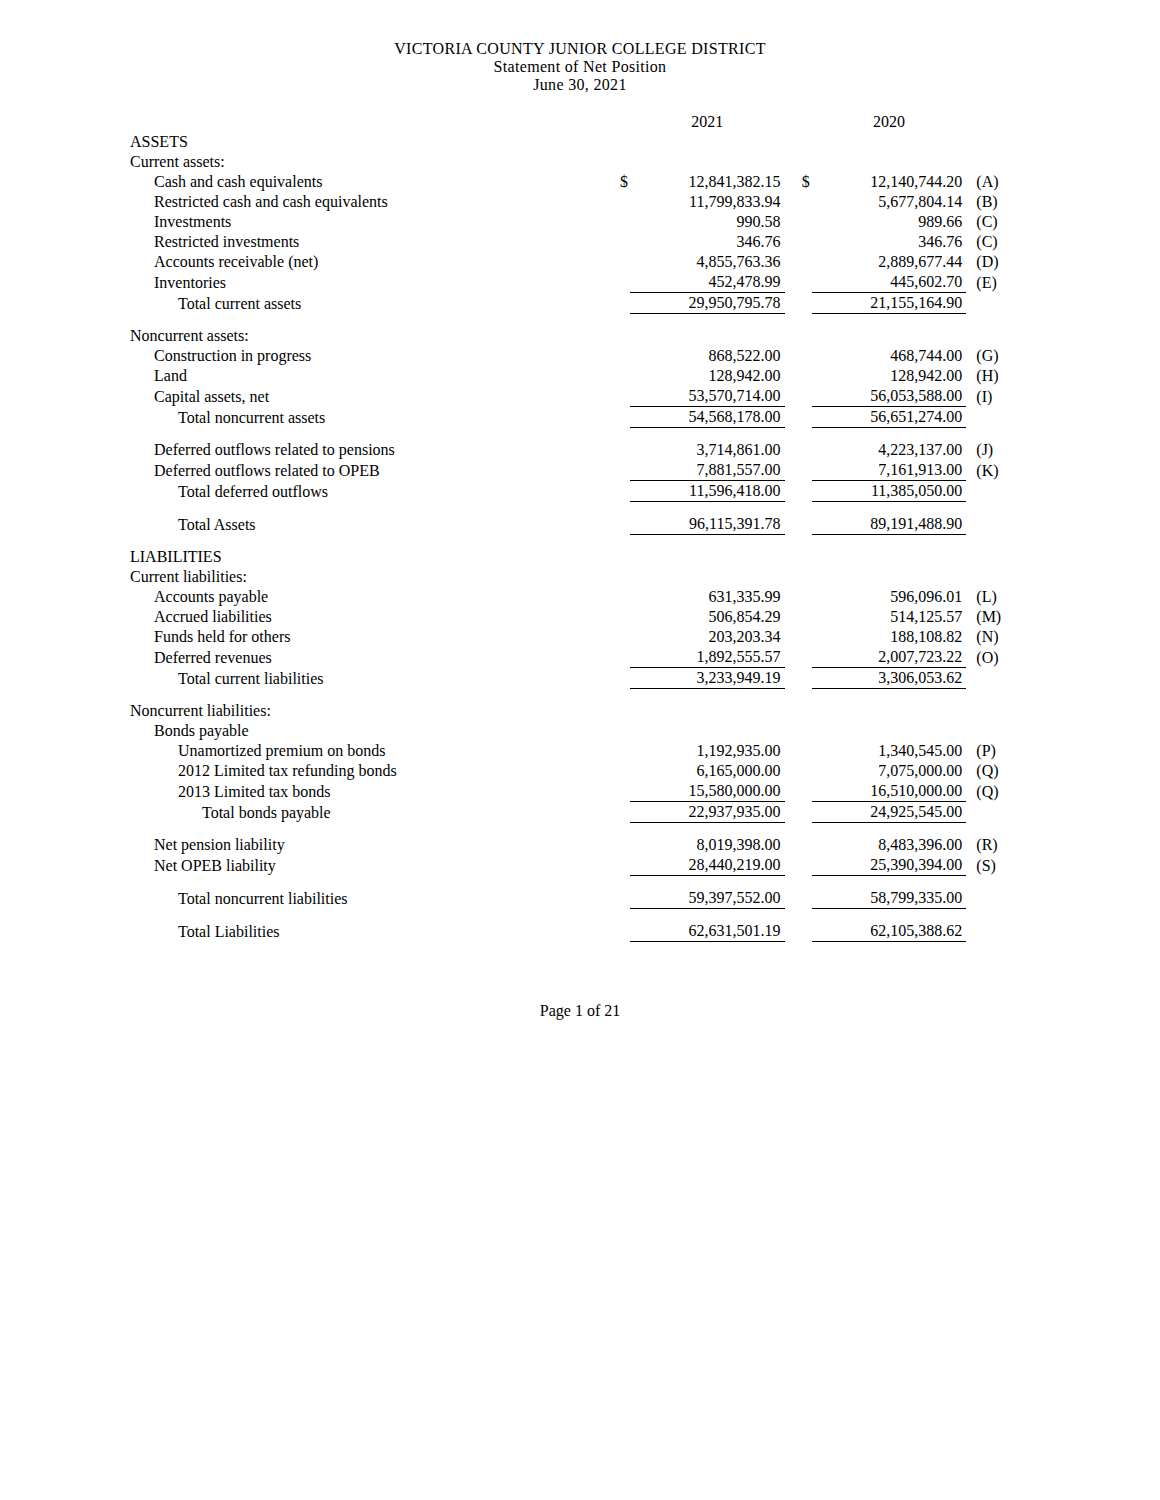VICTORIA COUNTY JUNIOR COLLEGE DISTRICT
Statement of Net Position
June 30, 2021
| | | 2021 | | 2020 | |
| ASSETS | | | | | |
| Current assets: | | | | | |
| Cash and cash equivalents | $ | 12,841,382.15 | $ | 12,140,744.20 | (A) |
| Restricted cash and cash equivalents | | 11,799,833.94 | | 5,677,804.14 | (B) |
| Investments | | 990.58 | | 989.66 | (C) |
| Restricted investments | | 346.76 | | 346.76 | (C) |
| Accounts receivable (net) | | 4,855,763.36 | | 2,889,677.44 | (D) |
| Inventories | | 452,478.99 | | 445,602.70 | (E) |
| Total current assets | | 29,950,795.78 | | 21,155,164.90 | |
| Noncurrent assets: | | | | | |
| Construction in progress | | 868,522.00 | | 468,744.00 | (G) |
| Land | | 128,942.00 | | 128,942.00 | (H) |
| Capital assets, net | | 53,570,714.00 | | 56,053,588.00 | (I) |
| Total noncurrent assets | | 54,568,178.00 | | 56,651,274.00 | |
| Deferred outflows related to pensions | | 3,714,861.00 | | 4,223,137.00 | (J) |
| Deferred outflows related to OPEB | | 7,881,557.00 | | 7,161,913.00 | (K) |
| Total deferred outflows | | 11,596,418.00 | | 11,385,050.00 | |
| Total Assets | | 96,115,391.78 | | 89,191,488.90 | |
| LIABILITIES | | | | | |
| Current liabilities: | | | | | |
| Accounts payable | | 631,335.99 | | 596,096.01 | (L) |
| Accrued liabilities | | 506,854.29 | | 514,125.57 | (M) |
| Funds held for others | | 203,203.34 | | 188,108.82 | (N) |
| Deferred revenues | | 1,892,555.57 | | 2,007,723.22 | (O) |
| Total current liabilities | | 3,233,949.19 | | 3,306,053.62 | |
| Noncurrent liabilities: | | | | | |
| Bonds payable | | | | | |
| Unamortized premium on bonds | | 1,192,935.00 | | 1,340,545.00 | (P) |
| 2012 Limited tax refunding bonds | | 6,165,000.00 | | 7,075,000.00 | (Q) |
| 2013 Limited tax bonds | | 15,580,000.00 | | 16,510,000.00 | (Q) |
| Total bonds payable | | 22,937,935.00 | | 24,925,545.00 | |
| Net pension liability | | 8,019,398.00 | | 8,483,396.00 | (R) |
| Net OPEB liability | | 28,440,219.00 | | 25,390,394.00 | (S) |
| Total noncurrent liabilities | | 59,397,552.00 | | 58,799,335.00 | |
| Total Liabilities | | 62,631,501.19 | | 62,105,388.62 | |
Page 1 of 21